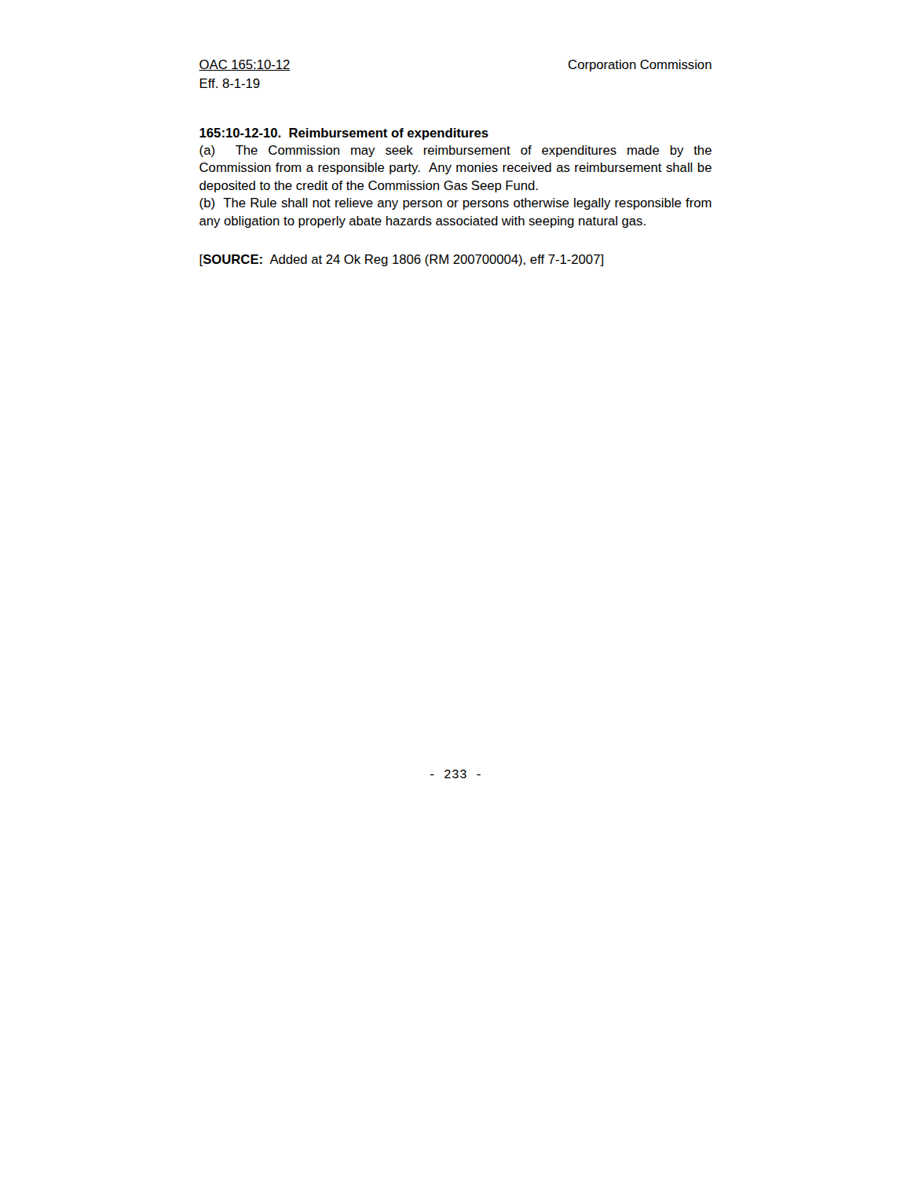OAC 165:10-12 Corporation Commission
Eff. 8-1-19
165:10-12-10. Reimbursement of expenditures
(a) The Commission may seek reimbursement of expenditures made by the Commission from a responsible party. Any monies received as reimbursement shall be deposited to the credit of the Commission Gas Seep Fund.
(b) The Rule shall not relieve any person or persons otherwise legally responsible from any obligation to properly abate hazards associated with seeping natural gas.
[SOURCE: Added at 24 Ok Reg 1806 (RM 200700004), eff 7-1-2007]
- 233 -